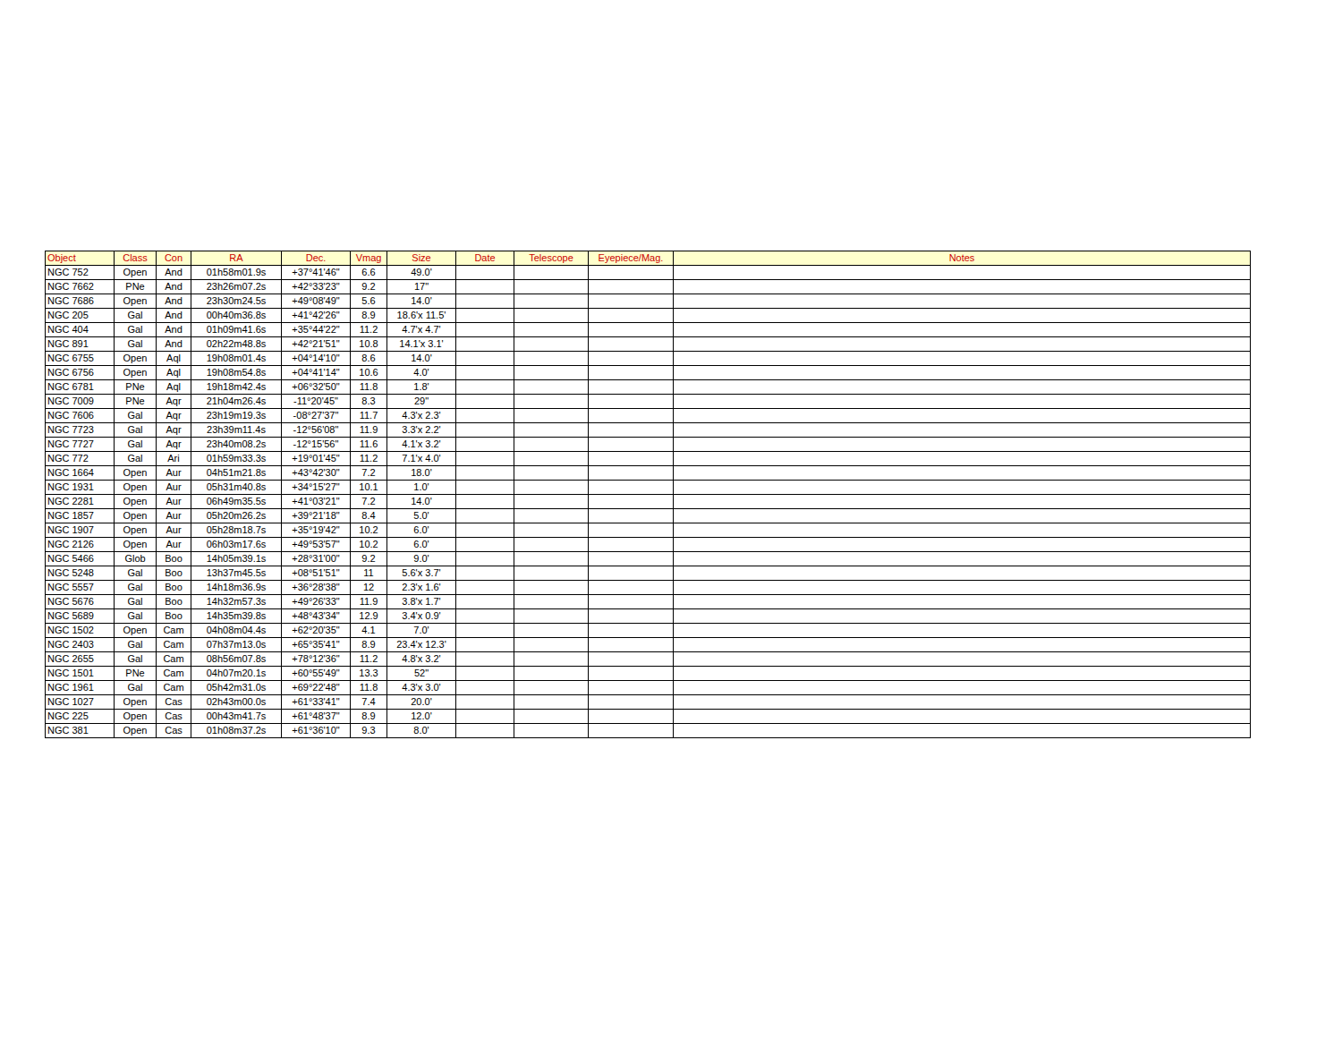| Object | Class | Con | RA | Dec. | Vmag | Size | Date | Telescope | Eyepiece/Mag. | Notes |
| --- | --- | --- | --- | --- | --- | --- | --- | --- | --- | --- |
| NGC 752 | Open | And | 01h58m01.9s | +37°41'46" | 6.6 | 49.0' | | | | |
| NGC 7662 | PNe | And | 23h26m07.2s | +42°33'23" | 9.2 | 17" | | | | |
| NGC 7686 | Open | And | 23h30m24.5s | +49°08'49" | 5.6 | 14.0' | | | | |
| NGC 205 | Gal | And | 00h40m36.8s | +41°42'26" | 8.9 | 18.6'x 11.5' | | | | |
| NGC 404 | Gal | And | 01h09m41.6s | +35°44'22" | 11.2 | 4.7'x 4.7' | | | | |
| NGC 891 | Gal | And | 02h22m48.8s | +42°21'51" | 10.8 | 14.1'x 3.1' | | | | |
| NGC 6755 | Open | Aql | 19h08m01.4s | +04°14'10" | 8.6 | 14.0' | | | | |
| NGC 6756 | Open | Aql | 19h08m54.8s | +04°41'14" | 10.6 | 4.0' | | | | |
| NGC 6781 | PNe | Aql | 19h18m42.4s | +06°32'50" | 11.8 | 1.8' | | | | |
| NGC 7009 | PNe | Aqr | 21h04m26.4s | -11°20'45" | 8.3 | 29" | | | | |
| NGC 7606 | Gal | Aqr | 23h19m19.3s | -08°27'37" | 11.7 | 4.3'x 2.3' | | | | |
| NGC 7723 | Gal | Aqr | 23h39m11.4s | -12°56'08" | 11.9 | 3.3'x 2.2' | | | | |
| NGC 7727 | Gal | Aqr | 23h40m08.2s | -12°15'56" | 11.6 | 4.1'x 3.2' | | | | |
| NGC 772 | Gal | Ari | 01h59m33.3s | +19°01'45" | 11.2 | 7.1'x 4.0' | | | | |
| NGC 1664 | Open | Aur | 04h51m21.8s | +43°42'30" | 7.2 | 18.0' | | | | |
| NGC 1931 | Open | Aur | 05h31m40.8s | +34°15'27" | 10.1 | 1.0' | | | | |
| NGC 2281 | Open | Aur | 06h49m35.5s | +41°03'21" | 7.2 | 14.0' | | | | |
| NGC 1857 | Open | Aur | 05h20m26.2s | +39°21'18" | 8.4 | 5.0' | | | | |
| NGC 1907 | Open | Aur | 05h28m18.7s | +35°19'42" | 10.2 | 6.0' | | | | |
| NGC 2126 | Open | Aur | 06h03m17.6s | +49°53'57" | 10.2 | 6.0' | | | | |
| NGC 5466 | Glob | Boo | 14h05m39.1s | +28°31'00" | 9.2 | 9.0' | | | | |
| NGC 5248 | Gal | Boo | 13h37m45.5s | +08°51'51" | 11 | 5.6'x 3.7' | | | | |
| NGC 5557 | Gal | Boo | 14h18m36.9s | +36°28'38" | 12 | 2.3'x 1.6' | | | | |
| NGC 5676 | Gal | Boo | 14h32m57.3s | +49°26'33" | 11.9 | 3.8'x 1.7' | | | | |
| NGC 5689 | Gal | Boo | 14h35m39.8s | +48°43'34" | 12.9 | 3.4'x 0.9' | | | | |
| NGC 1502 | Open | Cam | 04h08m04.4s | +62°20'35" | 4.1 | 7.0' | | | | |
| NGC 2403 | Gal | Cam | 07h37m13.0s | +65°35'41" | 8.9 | 23.4'x 12.3' | | | | |
| NGC 2655 | Gal | Cam | 08h56m07.8s | +78°12'36" | 11.2 | 4.8'x 3.2' | | | | |
| NGC 1501 | PNe | Cam | 04h07m20.1s | +60°55'49" | 13.3 | 52" | | | | |
| NGC 1961 | Gal | Cam | 05h42m31.0s | +69°22'48" | 11.8 | 4.3'x 3.0' | | | | |
| NGC 1027 | Open | Cas | 02h43m00.0s | +61°33'41" | 7.4 | 20.0' | | | | |
| NGC 225 | Open | Cas | 00h43m41.7s | +61°48'37" | 8.9 | 12.0' | | | | |
| NGC 381 | Open | Cas | 01h08m37.2s | +61°36'10" | 9.3 | 8.0' | | | | |